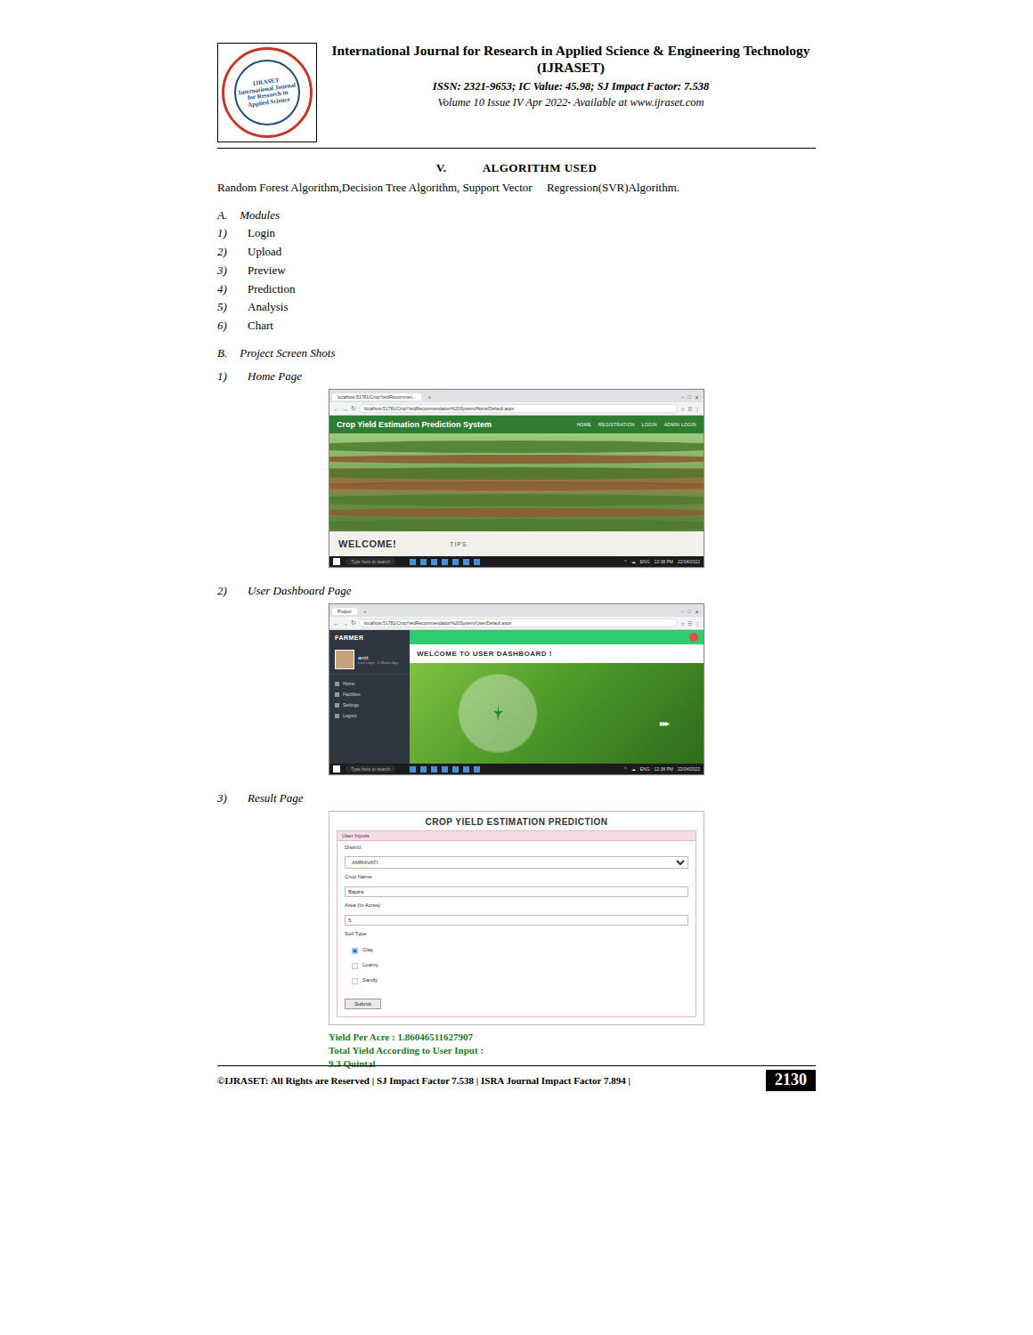IJRASET
International Journal
for Research in
Applied Science
International Journal for Research in Applied Science & Engineering Technology (IJRASET)
ISSN: 2321-9653; IC Value: 45.98; SJ Impact Factor: 7.538
Volume 10 Issue IV Apr 2022- Available at www.ijraset.com
V. ALGORITHM USED
Random Forest Algorithm,Decision Tree Algorithm, Support Vector Regression(SVR)Algorithm.
A. Modules
1) Login
2) Upload
3) Preview
4) Prediction
5) Analysis
6) Chart
B. Project Screen Shots
1) Home Page
localhost:51781/CropYieldRecommen...
+
–□✕
← → ↻
localhost:51781/CropYieldRecommendation%20System/Home/Default.aspx
☆☰⋮
Crop Yield Estimation Prediction System
HOME REGISTRATION LOGIN ADMIN LOGIN
WELCOME!
TIPS
Type here to search ^☁ENG 12:38 PM 22/04/2022
2) User Dashboard Page
Project
+
–□✕
← → ↻
localhost:51781/CropYieldRecommendation%20System/User/Default.aspx
☆☰⋮
FARMER
amit
Last Login : 2 Weeks Ago
Home
Facilities
Settings
Logout
WELCOME TO USER DASHBOARD !
▸▸▸
Type here to search ^☁ENG 12:38 PM 22/04/2022
3) Result Page
CROP YIELD ESTIMATION PREDICTION
User Inputs
District AMRAVATI
Crop Name
Area (In Acres)
Soil Type
Clay Loamy Sandy
Submit
Yield Per Acre : 1.86046511627907
Total Yield According to User Input :
9.3 Quintal
©IJRASET: All Rights are Reserved | SJ Impact Factor 7.538 | ISRA Journal Impact Factor 7.894 |
2130